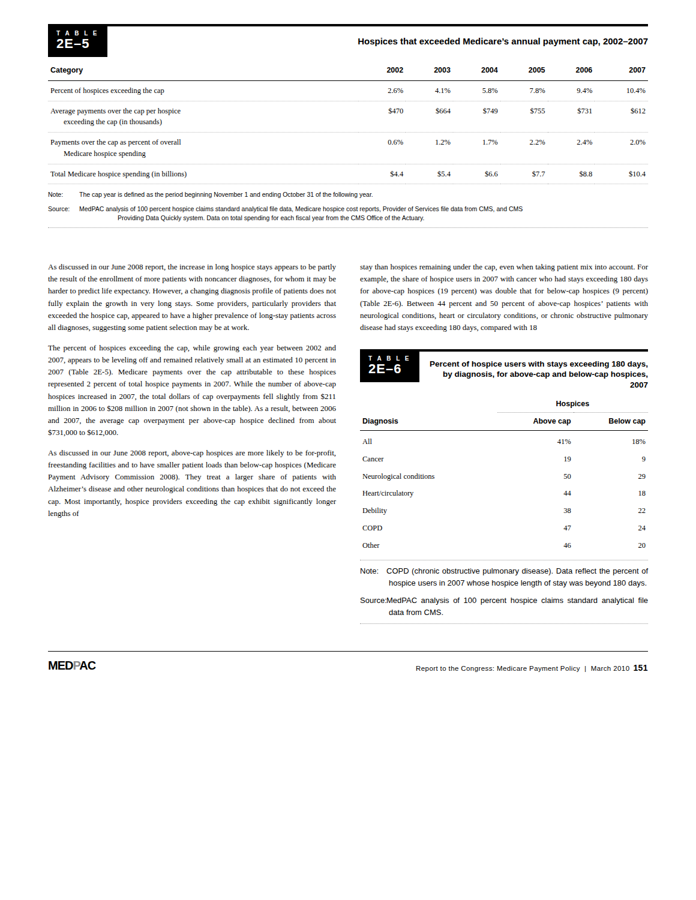T A B L E 2E–5
Hospices that exceeded Medicare’s annual payment cap, 2002–2007
| Category | 2002 | 2003 | 2004 | 2005 | 2006 | 2007 |
| --- | --- | --- | --- | --- | --- | --- |
| Percent of hospices exceeding the cap | 2.6% | 4.1% | 5.8% | 7.8% | 9.4% | 10.4% |
| Average payments over the cap per hospice exceeding the cap (in thousands) | $470 | $664 | $749 | $755 | $731 | $612 |
| Payments over the cap as percent of overall Medicare hospice spending | 0.6% | 1.2% | 1.7% | 2.2% | 2.4% | 2.0% |
| Total Medicare hospice spending (in billions) | $4.4 | $5.4 | $6.6 | $7.7 | $8.8 | $10.4 |
Note: The cap year is defined as the period beginning November 1 and ending October 31 of the following year.
Source: MedPAC analysis of 100 percent hospice claims standard analytical file data, Medicare hospice cost reports, Provider of Services file data from CMS, and CMSProviding Data Quickly system. Data on total spending for each fiscal year from the CMS Office of the Actuary.
As discussed in our June 2008 report, the increase in long hospice stays appears to be partly the result of the enrollment of more patients with noncancer diagnoses, for whom it may be harder to predict life expectancy. However, a changing diagnosis profile of patients does not fully explain the growth in very long stays. Some providers, particularly providers that exceeded the hospice cap, appeared to have a higher prevalence of long-stay patients across all diagnoses, suggesting some patient selection may be at work.
The percent of hospices exceeding the cap, while growing each year between 2002 and 2007, appears to be leveling off and remained relatively small at an estimated 10 percent in 2007 (Table 2E-5). Medicare payments over the cap attributable to these hospices represented 2 percent of total hospice payments in 2007. While the number of above-cap hospices increased in 2007, the total dollars of cap overpayments fell slightly from $211 million in 2006 to $208 million in 2007 (not shown in the table). As a result, between 2006 and 2007, the average cap overpayment per above-cap hospice declined from about $731,000 to $612,000.
As discussed in our June 2008 report, above-cap hospices are more likely to be for-profit, freestanding facilities and to have smaller patient loads than below-cap hospices (Medicare Payment Advisory Commission 2008). They treat a larger share of patients with Alzheimer’s disease and other neurological conditions than hospices that do not exceed the cap. Most importantly, hospice providers exceeding the cap exhibit significantly longer lengths of
stay than hospices remaining under the cap, even when taking patient mix into account. For example, the share of hospice users in 2007 with cancer who had stays exceeding 180 days for above-cap hospices (19 percent) was double that for below-cap hospices (9 percent) (Table 2E-6). Between 44 percent and 50 percent of above-cap hospices’ patients with neurological conditions, heart or circulatory conditions, or chronic obstructive pulmonary disease had stays exceeding 180 days, compared with 18
T A B L E 2E–6
Percent of hospice users with stays exceeding 180 days, by diagnosis, for above-cap and below-cap hospices, 2007
| | Hospices |
| --- | --- |
| Diagnosis | Above cap | Below cap |
| All | 41% | 18% |
| Cancer | 19 | 9 |
| Neurological conditions | 50 | 29 |
| Heart/circulatory | 44 | 18 |
| Debility | 38 | 22 |
| COPD | 47 | 24 |
| Other | 46 | 20 |
Note: COPD (chronic obstructive pulmonary disease). Data reflect the percent of hospice users in 2007 whose hospice length of stay was beyond 180 days.
Source: MedPAC analysis of 100 percent hospice claims standard analytical file data from CMS.
MEDPAC
Report to the Congress: Medicare Payment Policy | March 2010151